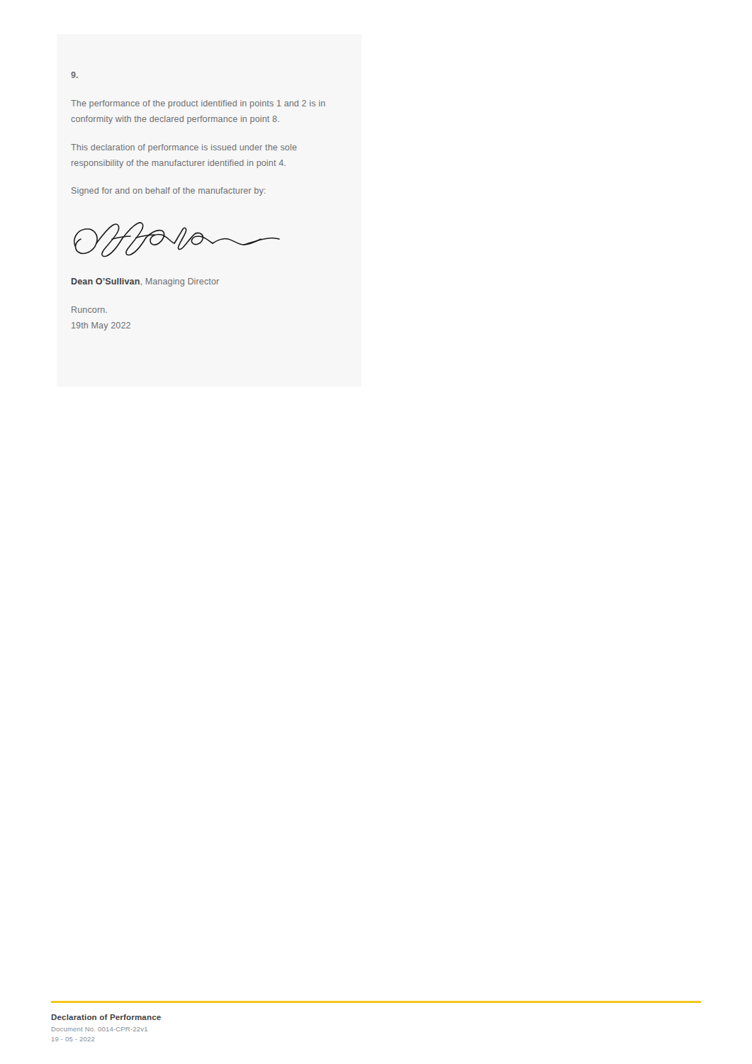9.
The performance of the product identified in points 1 and 2 is in conformity with the declared performance in point 8.
This declaration of performance is issued under the sole responsibility of the manufacturer identified in point 4.
Signed for and on behalf of the manufacturer by:
Dean O’Sullivan, Managing Director
Runcorn.
19th May 2022
Declaration of Performance
Document No. 0014-CPR-22v1
19 - 05 - 2022